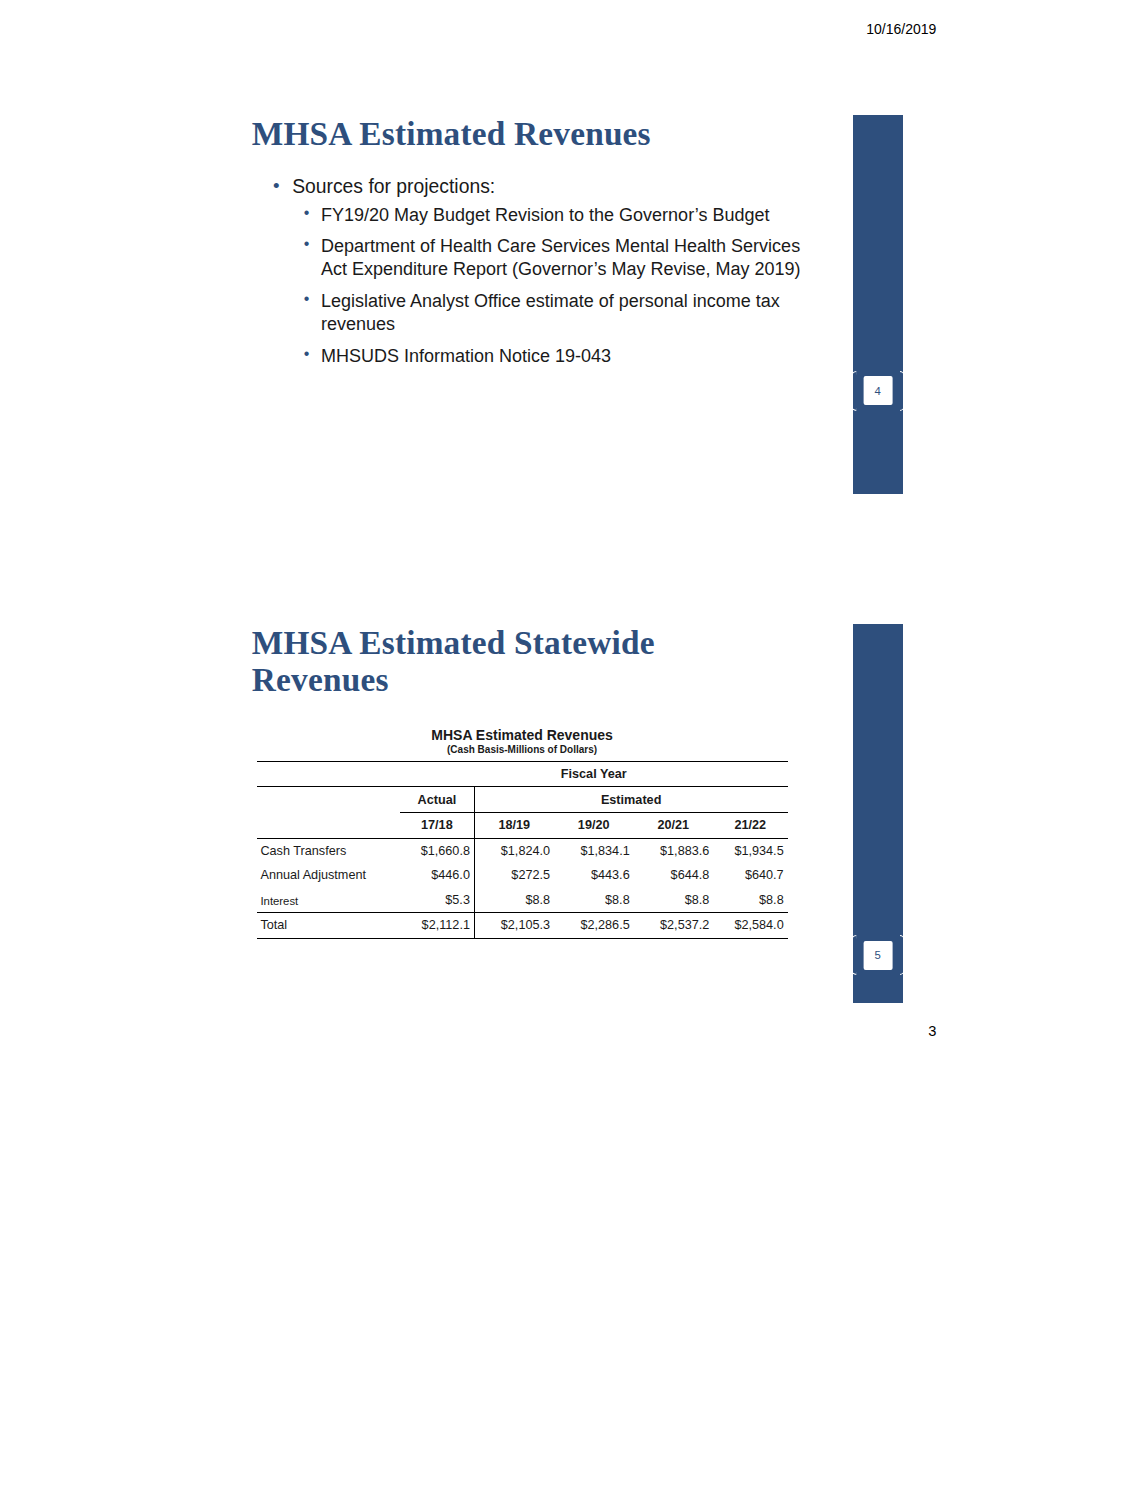10/16/2019
4
MHSA Estimated Revenues
Sources for projections:
FY19/20 May Budget Revision to the Governor’s Budget
Department of Health Care Services Mental Health Services Act Expenditure Report (Governor’s May Revise, May 2019)
Legislative Analyst Office estimate of personal income tax revenues
MHSUDS Information Notice 19-043
5
MHSA Estimated Statewide
Revenues
MHSA Estimated Revenues
(Cash Basis-Millions of Dollars)
| | Fiscal Year |
| --- | --- |
| | Actual | Estimated |
| | 17/18 | 18/19 | 19/20 | 20/21 | 21/22 |
| Cash Transfers | $1,660.8 | $1,824.0 | $1,834.1 | $1,883.6 | $1,934.5 |
| Annual Adjustment | $446.0 | $272.5 | $443.6 | $644.8 | $640.7 |
| Interest | $5.3 | $8.8 | $8.8 | $8.8 | $8.8 |
| Total | $2,112.1 | $2,105.3 | $2,286.5 | $2,537.2 | $2,584.0 |
3